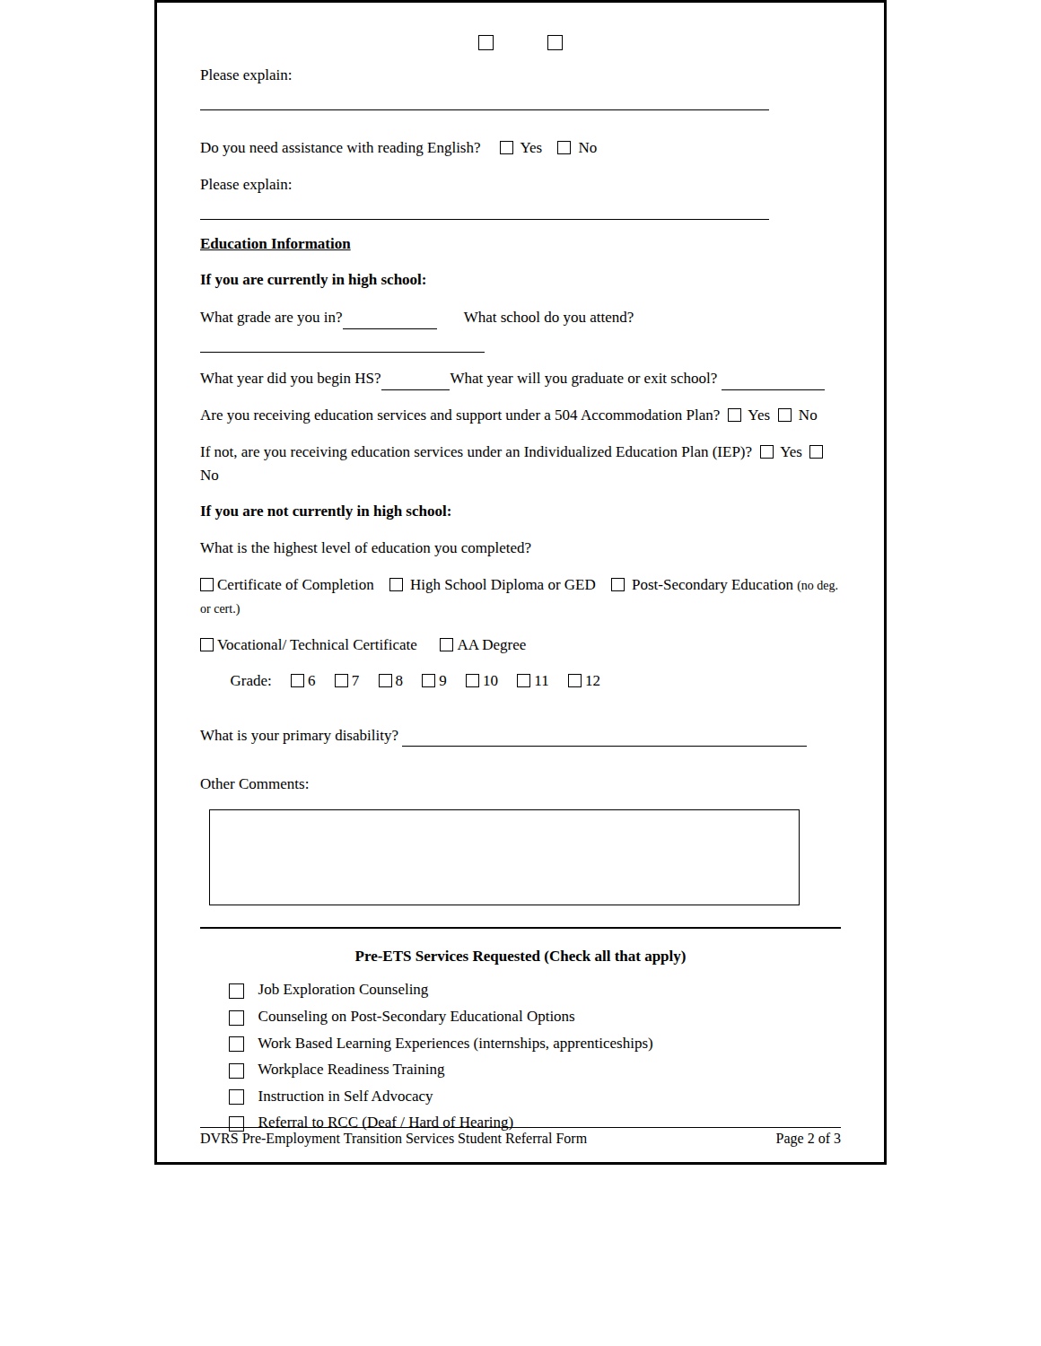Please explain:
Do you need assistance with reading English? Yes No
Please explain:
Education Information
If you are currently in high school:
What grade are you in? What school do you attend?
What year did you begin HS? What year will you graduate or exit school?
Are you receiving education services and support under a 504 Accommodation Plan? Yes No
If not, are you receiving education services under an Individualized Education Plan (IEP)? Yes No
If you are not currently in high school:
What is the highest level of education you completed?
Certificate of Completion High School Diploma or GED Post-Secondary Education (no deg. or cert.)
Vocational/ Technical Certificate AA Degree
Grade: 6 7 8 9 10 11 12
What is your primary disability?
Other Comments:
Pre-ETS Services Requested (Check all that apply)
Job Exploration Counseling
Counseling on Post-Secondary Educational Options
Work Based Learning Experiences (internships, apprenticeships)
Workplace Readiness Training
Instruction in Self Advocacy
Referral to RCC (Deaf / Hard of Hearing)
DVRS Pre-Employment Transition Services Student Referral Form Page 2 of 3